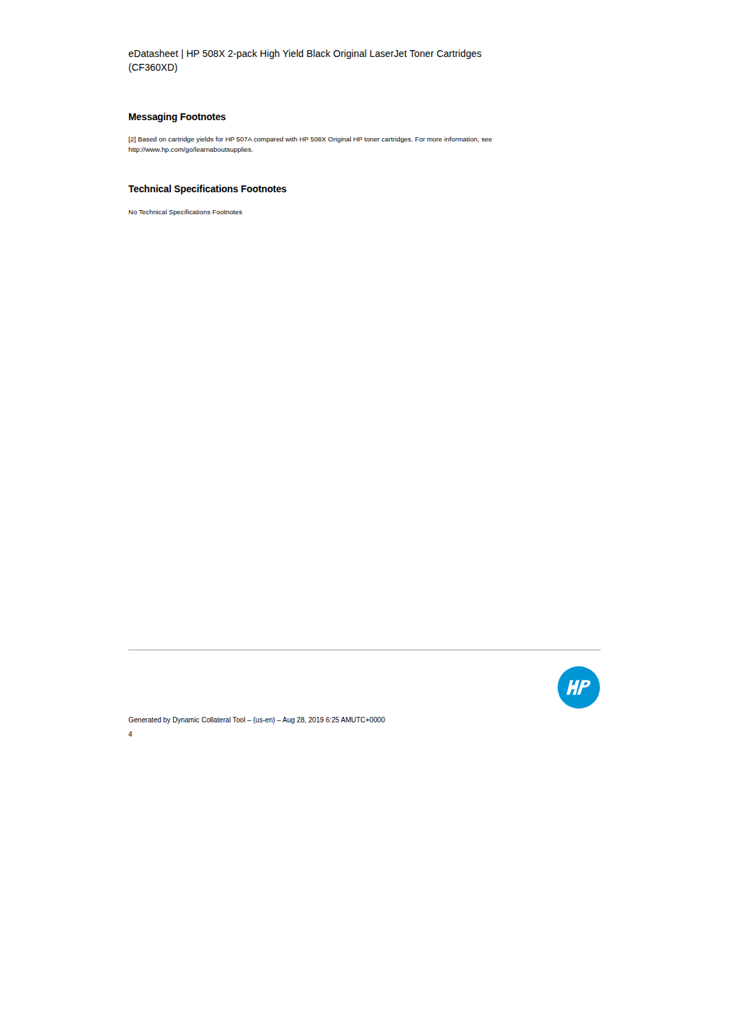eDatasheet | HP 508X 2-pack High Yield Black Original LaserJet Toner Cartridges
(CF360XD)
Messaging Footnotes
[2] Based on cartridge yields for HP 507A compared with HP 508X Original HP toner cartridges. For more information, see http://www.hp.com/go/learnaboutsupplies.
Technical Specifications Footnotes
No Technical Specifications Footnotes
Generated by Dynamic Collateral Tool – (us-en) – Aug 28, 2019 6:25 AMUTC+0000
4